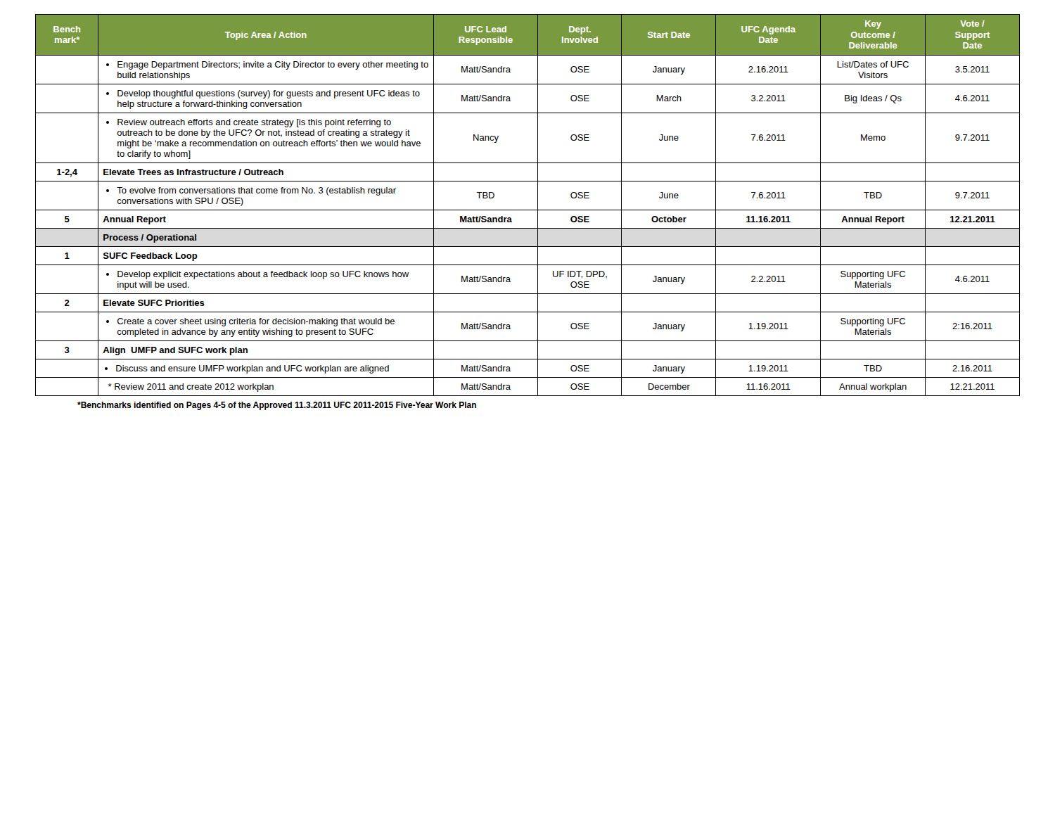| Bench mark* | Topic Area / Action | UFC Lead Responsible | Dept. Involved | Start Date | UFC Agenda Date | Key Outcome / Deliverable | Vote / Support Date |
| --- | --- | --- | --- | --- | --- | --- | --- |
| | Engage Department Directors; invite a City Director to every other meeting to build relationships | Matt/Sandra | OSE | January | 2.16.2011 | List/Dates of UFC Visitors | 3.5.2011 |
| | Develop thoughtful questions (survey) for guests and present UFC ideas to help structure a forward-thinking conversation | Matt/Sandra | OSE | March | 3.2.2011 | Big Ideas / Qs | 4.6.2011 |
| | Review outreach efforts and create strategy [is this point referring to outreach to be done by the UFC? Or not, instead of creating a strategy it might be ‘make a recommendation on outreach efforts’ then we would have to clarify to whom] | Nancy | OSE | June | 7.6.2011 | Memo | 9.7.2011 |
| 1-2,4 | Elevate Trees as Infrastructure / Outreach | | | | | | |
| | To evolve from conversations that come from No. 3 (establish regular conversations with SPU / OSE) | TBD | OSE | June | 7.6.2011 | TBD | 9.7.2011 |
| 5 | Annual Report | Matt/Sandra | OSE | October | 11.16.2011 | Annual Report | 12.21.2011 |
| | Process / Operational | | | | | | |
| 1 | SUFC Feedback Loop | | | | | | |
| | Develop explicit expectations about a feedback loop so UFC knows how input will be used. | Matt/Sandra | UF IDT, DPD, OSE | January | 2.2.2011 | Supporting UFC Materials | 4.6.2011 |
| 2 | Elevate SUFC Priorities | | | | | | |
| | Create a cover sheet using criteria for decision-making that would be completed in advance by any entity wishing to present to SUFC | Matt/Sandra | OSE | January | 1.19.2011 | Supporting UFC Materials | 2:16.2011 |
| 3 | Align UMFP and SUFC work plan | | | | | | |
| | Discuss and ensure UMFP workplan and UFC workplan are aligned | Matt/Sandra | OSE | January | 1.19.2011 | TBD | 2.16.2011 |
| | * Review 2011 and create 2012 workplan | Matt/Sandra | OSE | December | 11.16.2011 | Annual workplan | 12.21.2011 |
*Benchmarks identified on Pages 4-5 of the Approved 11.3.2011 UFC 2011-2015 Five-Year Work Plan